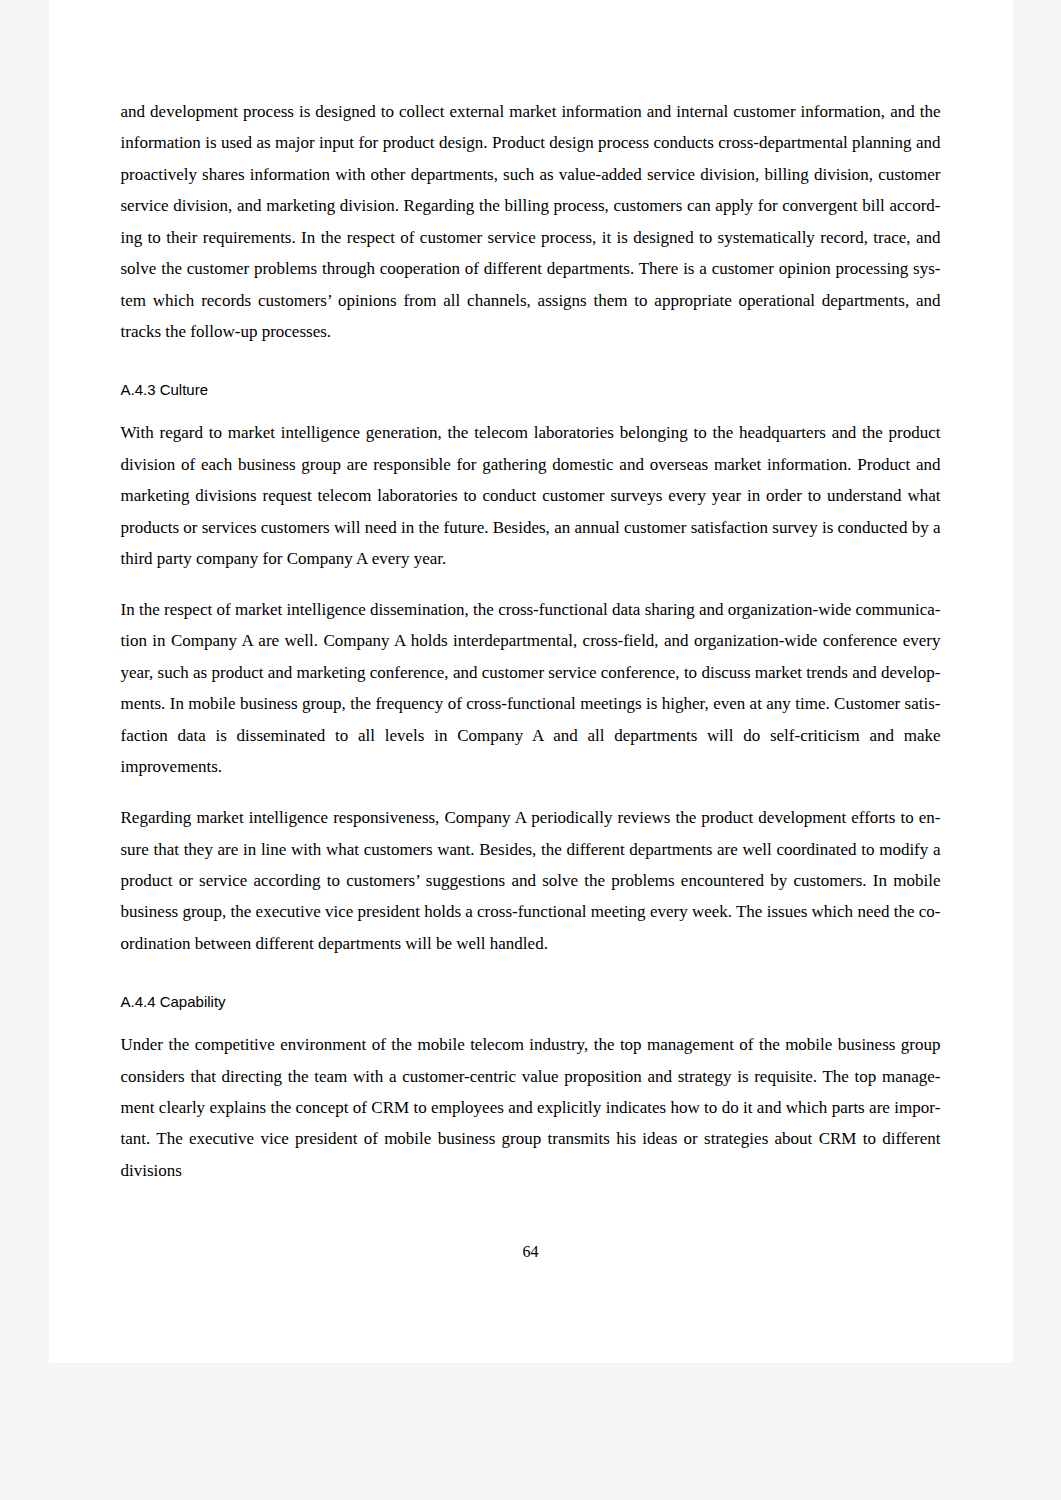and development process is designed to collect external market information and internal customer information, and the information is used as major input for product design. Product design process conducts cross-departmental planning and proactively shares information with other departments, such as value-added service division, billing division, customer service division, and marketing division. Regarding the billing process, customers can apply for convergent bill according to their requirements. In the respect of customer service process, it is designed to systematically record, trace, and solve the customer problems through cooperation of different departments. There is a customer opinion processing system which records customers’ opinions from all channels, assigns them to appropriate operational departments, and tracks the follow-up processes.
A.4.3 Culture
With regard to market intelligence generation, the telecom laboratories belonging to the headquarters and the product division of each business group are responsible for gathering domestic and overseas market information. Product and marketing divisions request telecom laboratories to conduct customer surveys every year in order to understand what products or services customers will need in the future. Besides, an annual customer satisfaction survey is conducted by a third party company for Company A every year.
In the respect of market intelligence dissemination, the cross-functional data sharing and organization-wide communication in Company A are well. Company A holds interdepartmental, cross-field, and organization-wide conference every year, such as product and marketing conference, and customer service conference, to discuss market trends and developments. In mobile business group, the frequency of cross-functional meetings is higher, even at any time. Customer satisfaction data is disseminated to all levels in Company A and all departments will do self-criticism and make improvements.
Regarding market intelligence responsiveness, Company A periodically reviews the product development efforts to ensure that they are in line with what customers want. Besides, the different departments are well coordinated to modify a product or service according to customers’ suggestions and solve the problems encountered by customers. In mobile business group, the executive vice president holds a cross-functional meeting every week. The issues which need the coordination between different departments will be well handled.
A.4.4 Capability
Under the competitive environment of the mobile telecom industry, the top management of the mobile business group considers that directing the team with a customer-centric value proposition and strategy is requisite. The top management clearly explains the concept of CRM to employees and explicitly indicates how to do it and which parts are important. The executive vice president of mobile business group transmits his ideas or strategies about CRM to different divisions
64